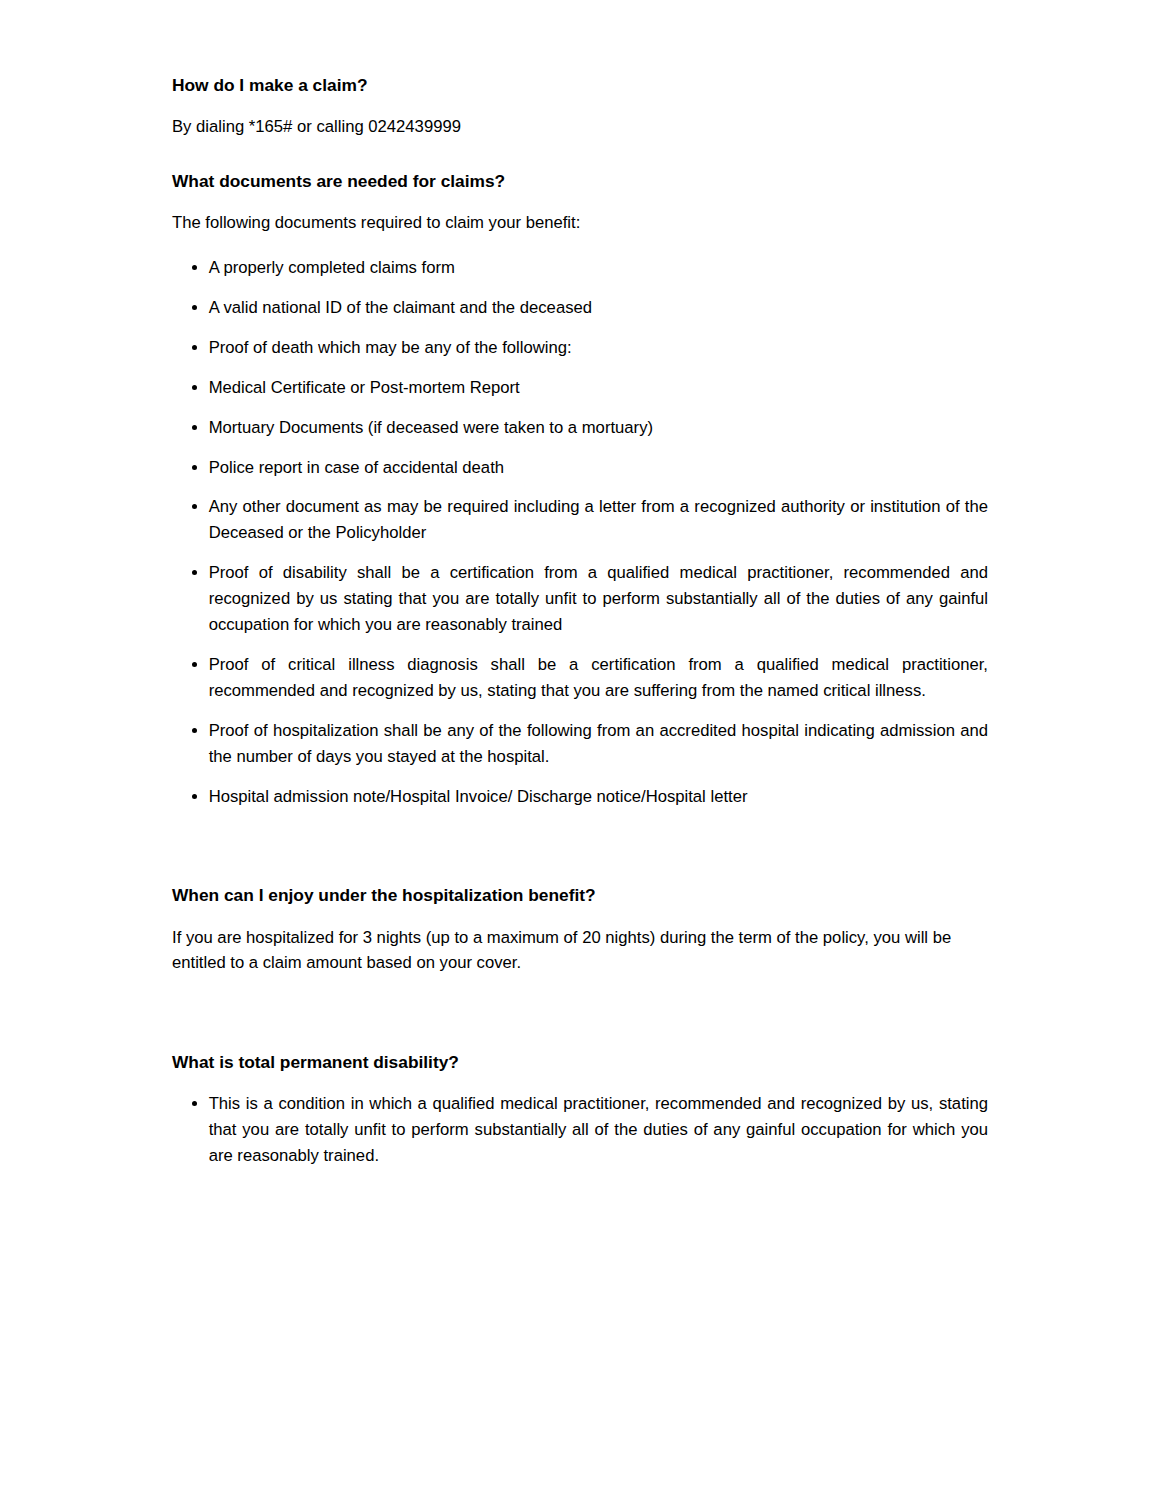How do I make a claim?
By dialing *165# or calling 0242439999
What documents are needed for claims?
The following documents required to claim your benefit:
A properly completed claims form
A valid national ID of the claimant and the deceased
Proof of death which may be any of the following:
Medical Certificate or Post-mortem Report
Mortuary Documents (if deceased were taken to a mortuary)
Police report in case of accidental death
Any other document as may be required including a letter from a recognized authority or institution of the Deceased or the Policyholder
Proof of disability shall be a certification from a qualified medical practitioner, recommended and recognized by us stating that you are totally unfit to perform substantially all of the duties of any gainful occupation for which you are reasonably trained
Proof of critical illness diagnosis shall be a certification from a qualified medical practitioner, recommended and recognized by us, stating that you are suffering from the named critical illness.
Proof of hospitalization shall be any of the following from an accredited hospital indicating admission and the number of days you stayed at the hospital.
Hospital admission note/Hospital Invoice/ Discharge notice/Hospital letter
When can I enjoy under the hospitalization benefit?
If you are hospitalized for 3 nights (up to a maximum of 20 nights) during the term of the policy, you will be entitled to a claim amount based on your cover.
What is total permanent disability?
This is a condition in which a qualified medical practitioner, recommended and recognized by us, stating that you are totally unfit to perform substantially all of the duties of any gainful occupation for which you are reasonably trained.